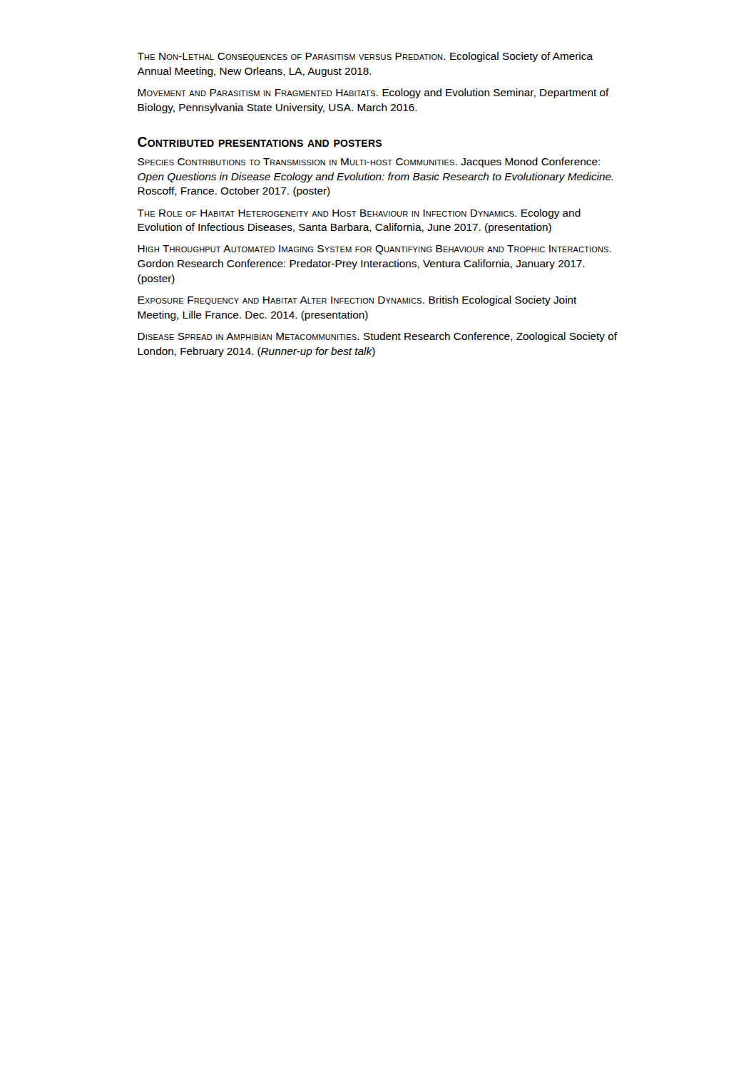The Non-Lethal Consequences of Parasitism versus Predation. Ecological Society of America Annual Meeting, New Orleans, LA, August 2018.
Movement and Parasitism in Fragmented Habitats. Ecology and Evolution Seminar, Department of Biology, Pennsylvania State University, USA. March 2016.
Contributed presentations and posters
Species Contributions to Transmission in Multi-host Communities. Jacques Monod Conference: Open Questions in Disease Ecology and Evolution: from Basic Research to Evolutionary Medicine. Roscoff, France. October 2017. (poster)
The Role of Habitat Heterogeneity and Host Behaviour in Infection Dynamics. Ecology and Evolution of Infectious Diseases, Santa Barbara, California, June 2017. (presentation)
High Throughput Automated Imaging System for Quantifying Behaviour and Trophic Interactions. Gordon Research Conference: Predator-Prey Interactions, Ventura California, January 2017. (poster)
Exposure Frequency and Habitat Alter Infection Dynamics. British Ecological Society Joint Meeting, Lille France. Dec. 2014. (presentation)
Disease Spread in Amphibian Metacommunities. Student Research Conference, Zoological Society of London, February 2014. (Runner-up for best talk)